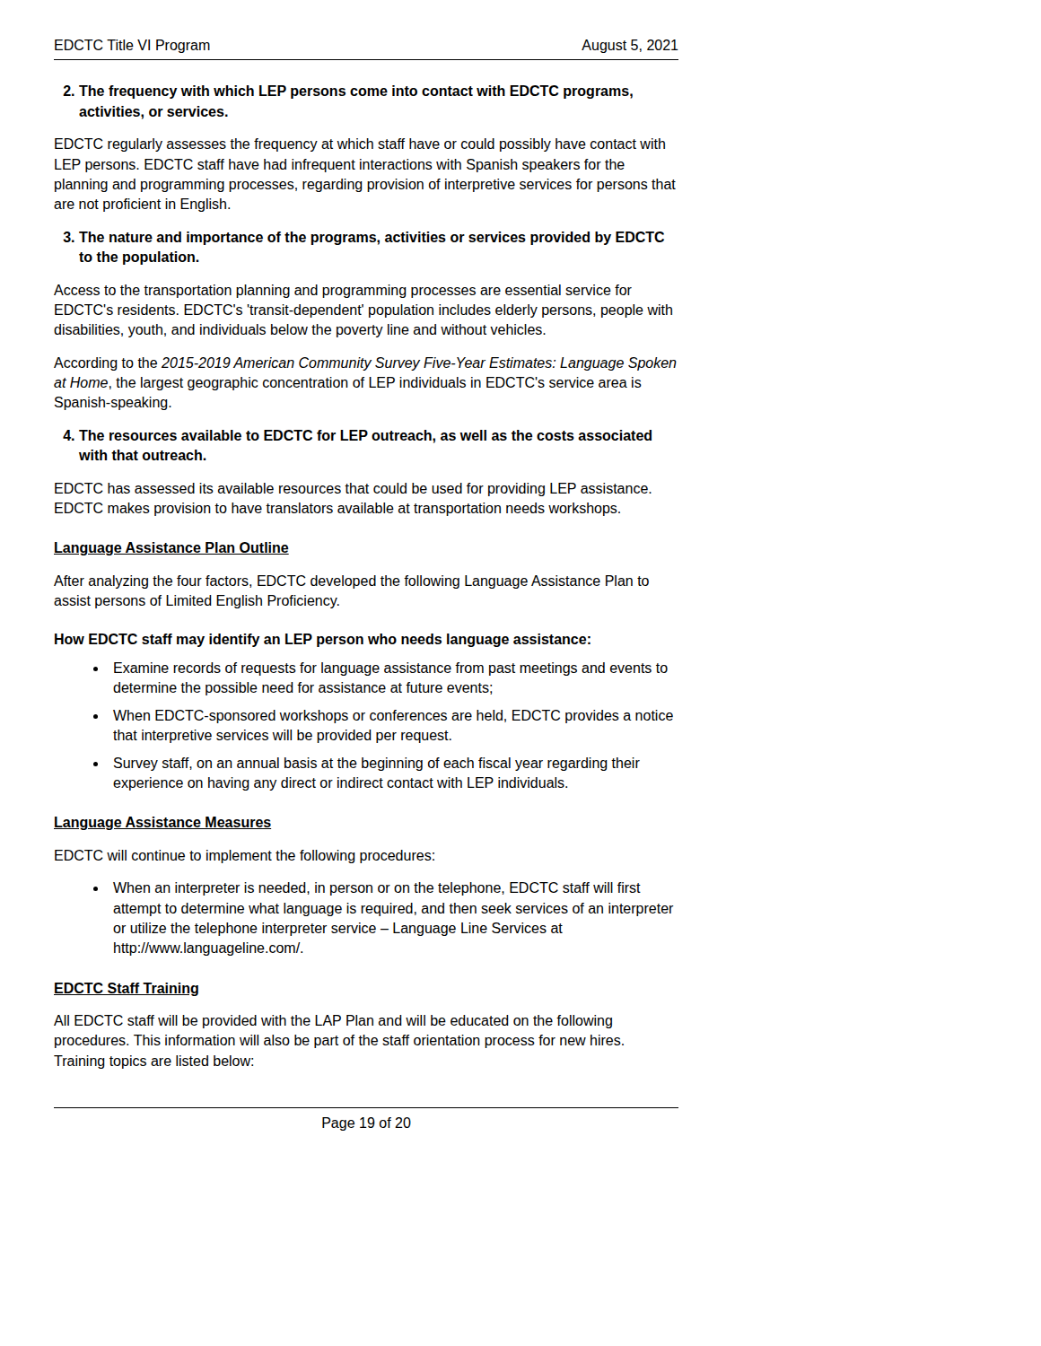EDCTC Title VI Program
August 5, 2021
The frequency with which LEP persons come into contact with EDCTC programs, activities, or services.
EDCTC regularly assesses the frequency at which staff have or could possibly have contact with LEP persons. EDCTC staff have had infrequent interactions with Spanish speakers for the planning and programming processes, regarding provision of interpretive services for persons that are not proficient in English.
The nature and importance of the programs, activities or services provided by EDCTC to the population.
Access to the transportation planning and programming processes are essential service for EDCTC's residents. EDCTC's 'transit-dependent' population includes elderly persons, people with disabilities, youth, and individuals below the poverty line and without vehicles.
According to the 2015-2019 American Community Survey Five-Year Estimates: Language Spoken at Home, the largest geographic concentration of LEP individuals in EDCTC's service area is Spanish-speaking.
The resources available to EDCTC for LEP outreach, as well as the costs associated with that outreach.
EDCTC has assessed its available resources that could be used for providing LEP assistance. EDCTC makes provision to have translators available at transportation needs workshops.
Language Assistance Plan Outline
After analyzing the four factors, EDCTC developed the following Language Assistance Plan to assist persons of Limited English Proficiency.
How EDCTC staff may identify an LEP person who needs language assistance:
Examine records of requests for language assistance from past meetings and events to determine the possible need for assistance at future events;
When EDCTC-sponsored workshops or conferences are held, EDCTC provides a notice that interpretive services will be provided per request.
Survey staff, on an annual basis at the beginning of each fiscal year regarding their experience on having any direct or indirect contact with LEP individuals.
Language Assistance Measures
EDCTC will continue to implement the following procedures:
When an interpreter is needed, in person or on the telephone, EDCTC staff will first attempt to determine what language is required, and then seek services of an interpreter or utilize the telephone interpreter service – Language Line Services at http://www.languageline.com/.
EDCTC Staff Training
All EDCTC staff will be provided with the LAP Plan and will be educated on the following procedures. This information will also be part of the staff orientation process for new hires. Training topics are listed below:
Page 19 of 20